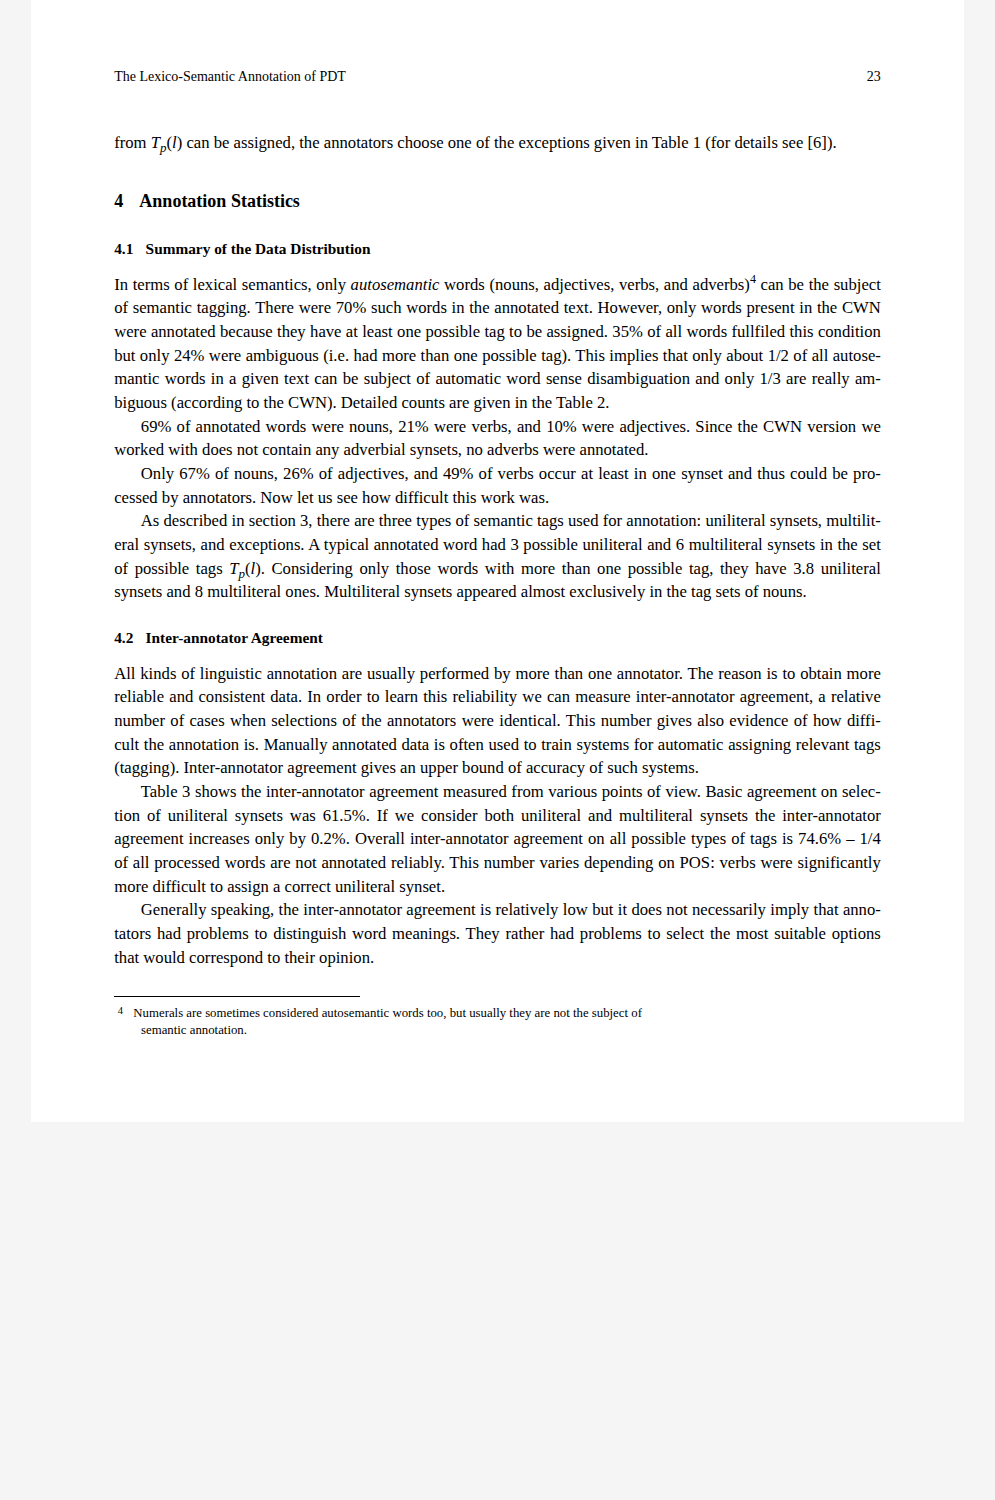The Lexico-Semantic Annotation of PDT 23
from Tp(l) can be assigned, the annotators choose one of the exceptions given in Table 1 (for details see [6]).
4 Annotation Statistics
4.1 Summary of the Data Distribution
In terms of lexical semantics, only autosemantic words (nouns, adjectives, verbs, and adverbs)4 can be the subject of semantic tagging. There were 70% such words in the annotated text. However, only words present in the CWN were annotated because they have at least one possible tag to be assigned. 35% of all words fullfiled this condition but only 24% were ambiguous (i.e. had more than one possible tag). This implies that only about 1/2 of all autosemantic words in a given text can be subject of automatic word sense disambiguation and only 1/3 are really ambiguous (according to the CWN). Detailed counts are given in the Table 2.
69% of annotated words were nouns, 21% were verbs, and 10% were adjectives. Since the CWN version we worked with does not contain any adverbial synsets, no adverbs were annotated.
Only 67% of nouns, 26% of adjectives, and 49% of verbs occur at least in one synset and thus could be processed by annotators. Now let us see how difficult this work was.
As described in section 3, there are three types of semantic tags used for annotation: uniliteral synsets, multiliteral synsets, and exceptions. A typical annotated word had 3 possible uniliteral and 6 multiliteral synsets in the set of possible tags Tp(l). Considering only those words with more than one possible tag, they have 3.8 uniliteral synsets and 8 multiliteral ones. Multiliteral synsets appeared almost exclusively in the tag sets of nouns.
4.2 Inter-annotator Agreement
All kinds of linguistic annotation are usually performed by more than one annotator. The reason is to obtain more reliable and consistent data. In order to learn this reliability we can measure inter-annotator agreement, a relative number of cases when selections of the annotators were identical. This number gives also evidence of how difficult the annotation is. Manually annotated data is often used to train systems for automatic assigning relevant tags (tagging). Inter-annotator agreement gives an upper bound of accuracy of such systems.
Table 3 shows the inter-annotator agreement measured from various points of view. Basic agreement on selection of uniliteral synsets was 61.5%. If we consider both uniliteral and multiliteral synsets the inter-annotator agreement increases only by 0.2%. Overall inter-annotator agreement on all possible types of tags is 74.6% – 1/4 of all processed words are not annotated reliably. This number varies depending on POS: verbs were significantly more difficult to assign a correct uniliteral synset.
Generally speaking, the inter-annotator agreement is relatively low but it does not necessarily imply that annotators had problems to distinguish word meanings. They rather had problems to select the most suitable options that would correspond to their opinion.
4 Numerals are sometimes considered autosemantic words too, but usually they are not the subject of semantic annotation.